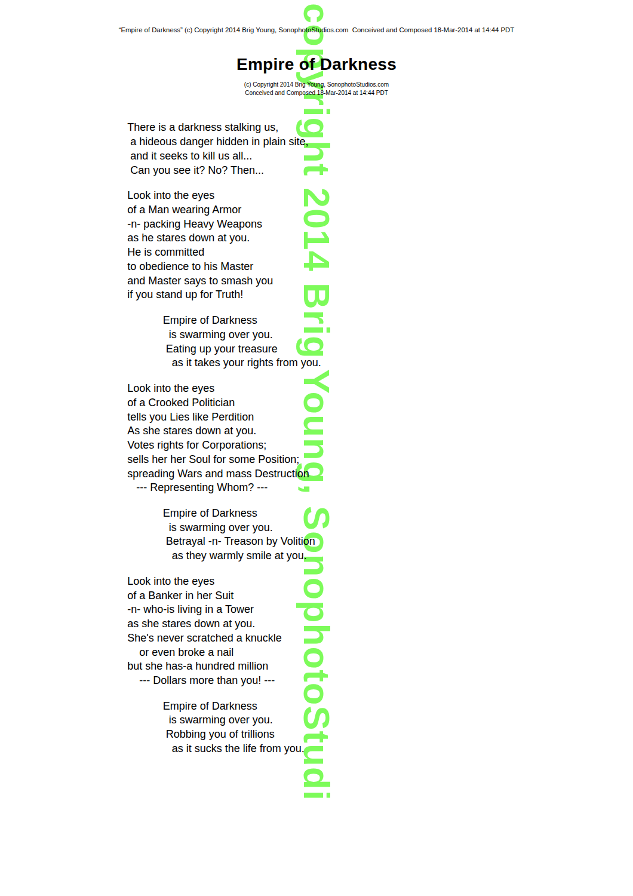copyright 2014 Brig Young, SonophotoStudios.com
“Empire of Darkness” (c) Copyright 2014 Brig Young, SonophotoStudios.com Conceived and Composed 18-Mar-2014 at 14:44 PDT
Empire of Darkness
(c) Copyright 2014 Brig Young, SonophotoStudios.com
Conceived and Composed 18-Mar-2014 at 14:44 PDT
There is a darkness stalking us, a hideous danger hidden in plain site, and it seeks to kill us all... Can you see it? No? Then...
Look into the eyes of a Man wearing Armor -n- packing Heavy Weapons as he stares down at you. He is committed to obedience to his Master and Master says to smash you if you stand up for Truth!
Empire of Darkness is swarming over you. Eating up your treasure as it takes your rights from you.
Look into the eyes of a Crooked Politician tells you Lies like Perdition As she stares down at you. Votes rights for Corporations; sells her her Soul for some Position; spreading Wars and mass Destruction --- Representing Whom? ---
Empire of Darkness is swarming over you. Betrayal -n- Treason by Volition as they warmly smile at you.
Look into the eyes of a Banker in her Suit -n- who-is living in a Tower as she stares down at you. She's never scratched a knuckle or even broke a nail but she has-a hundred million --- Dollars more than you! ---
Empire of Darkness is swarming over you. Robbing you of trillions as it sucks the life from you.